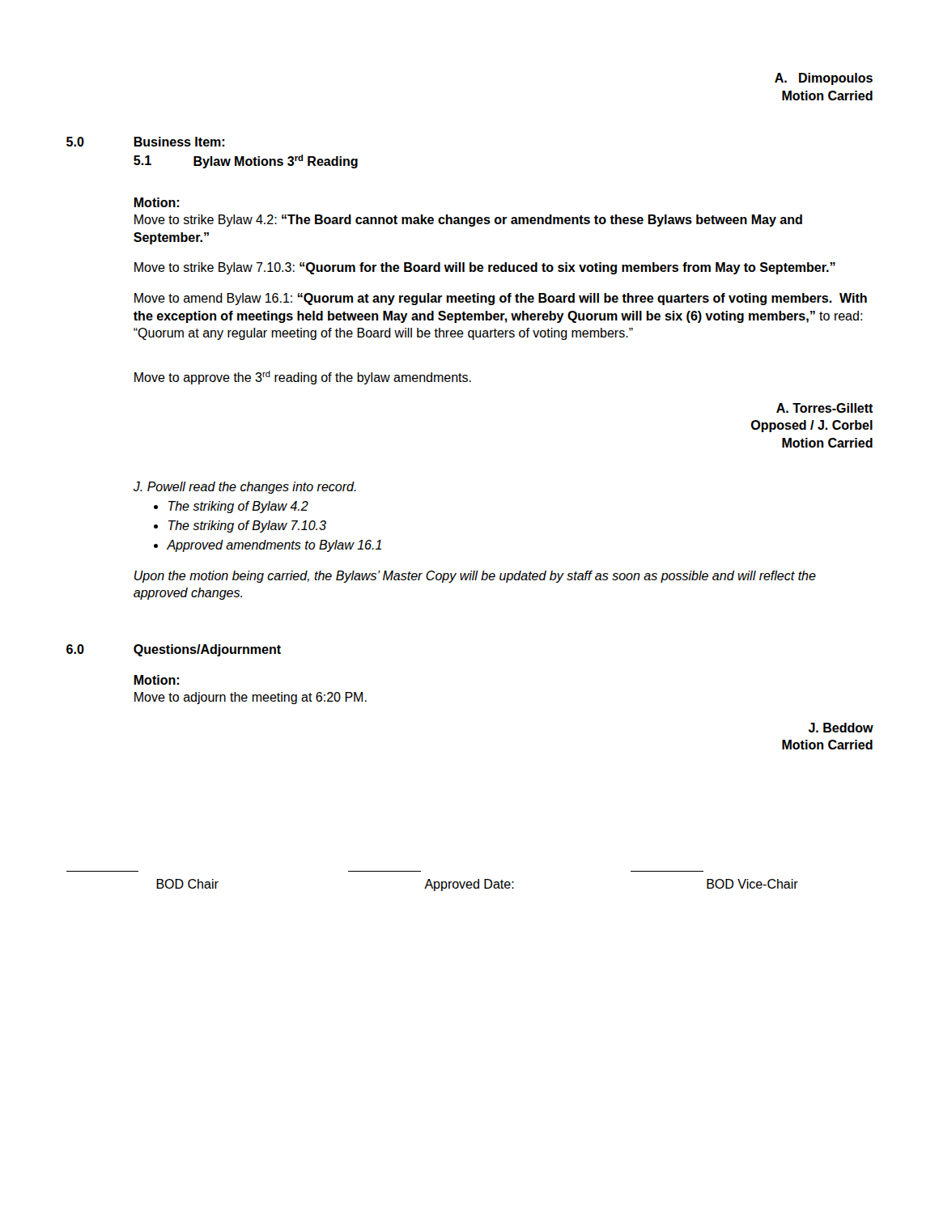A. Dimopoulos
Motion Carried
5.0
Business Item:
5.1
Bylaw Motions 3rd Reading
Motion:
Move to strike Bylaw 4.2: “The Board cannot make changes or amendments to these Bylaws between May and September.”
Move to strike Bylaw 7.10.3: “Quorum for the Board will be reduced to six voting members from May to September.”
Move to amend Bylaw 16.1: “Quorum at any regular meeting of the Board will be three quarters of voting members. With the exception of meetings held between May and September, whereby Quorum will be six (6) voting members,” to read: “Quorum at any regular meeting of the Board will be three quarters of voting members.”
Move to approve the 3rd reading of the bylaw amendments.
A. Torres-Gillett
Opposed / J. Corbel
Motion Carried
J. Powell read the changes into record.
The striking of Bylaw 4.2
The striking of Bylaw 7.10.3
Approved amendments to Bylaw 16.1
Upon the motion being carried, the Bylaws’ Master Copy will be updated by staff as soon as possible and will reflect the approved changes.
6.0
Questions/Adjournment
Motion:
Move to adjourn the meeting at 6:20 PM.
J. Beddow
Motion Carried
BOD Chair
Approved Date:
BOD Vice-Chair